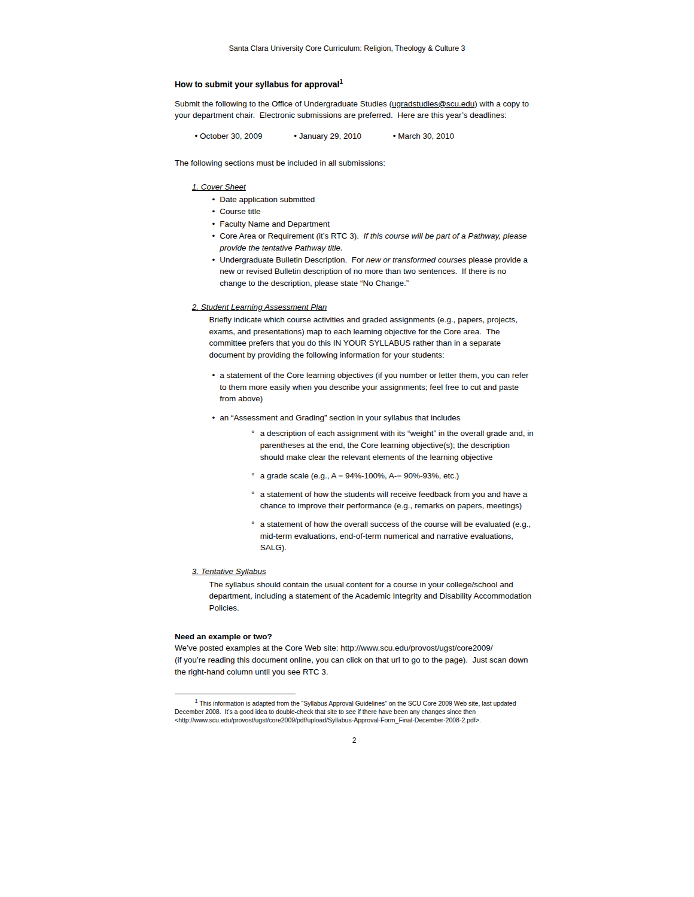Santa Clara University Core Curriculum: Religion, Theology & Culture 3
How to submit your syllabus for approval1
Submit the following to the Office of Undergraduate Studies (ugradstudies@scu.edu) with a copy to your department chair. Electronic submissions are preferred. Here are this year’s deadlines:
• October 30, 2009 • January 29, 2010 • March 30, 2010
The following sections must be included in all submissions:
1. Cover Sheet
Date application submitted
Course title
Faculty Name and Department
Core Area or Requirement (it’s RTC 3). If this course will be part of a Pathway, please provide the tentative Pathway title.
Undergraduate Bulletin Description. For new or transformed courses please provide a new or revised Bulletin description of no more than two sentences. If there is no change to the description, please state “No Change.”
2. Student Learning Assessment Plan
Briefly indicate which course activities and graded assignments (e.g., papers, projects, exams, and presentations) map to each learning objective for the Core area. The committee prefers that you do this IN YOUR SYLLABUS rather than in a separate document by providing the following information for your students:
a statement of the Core learning objectives (if you number or letter them, you can refer to them more easily when you describe your assignments; feel free to cut and paste from above)
an “Assessment and Grading” section in your syllabus that includes
a description of each assignment with its “weight” in the overall grade and, in parentheses at the end, the Core learning objective(s); the description should make clear the relevant elements of the learning objective
a grade scale (e.g., A = 94%-100%, A-= 90%-93%, etc.)
a statement of how the students will receive feedback from you and have a chance to improve their performance (e.g., remarks on papers, meetings)
a statement of how the overall success of the course will be evaluated (e.g., mid-term evaluations, end-of-term numerical and narrative evaluations, SALG).
3. Tentative Syllabus
The syllabus should contain the usual content for a course in your college/school and department, including a statement of the Academic Integrity and Disability Accommodation Policies.
Need an example or two?
We’ve posted examples at the Core Web site: http://www.scu.edu/provost/ugst/core2009/
(if you’re reading this document online, you can click on that url to go to the page). Just scan down the right-hand column until you see RTC 3.
1 This information is adapted from the “Syllabus Approval Guidelines” on the SCU Core 2009 Web site, last updated December 2008. It’s a good idea to double-check that site to see if there have been any changes since then <http://www.scu.edu/provost/ugst/core2009/pdf/upload/Syllabus-Approval-Form_Final-December-2008-2.pdf>.
2